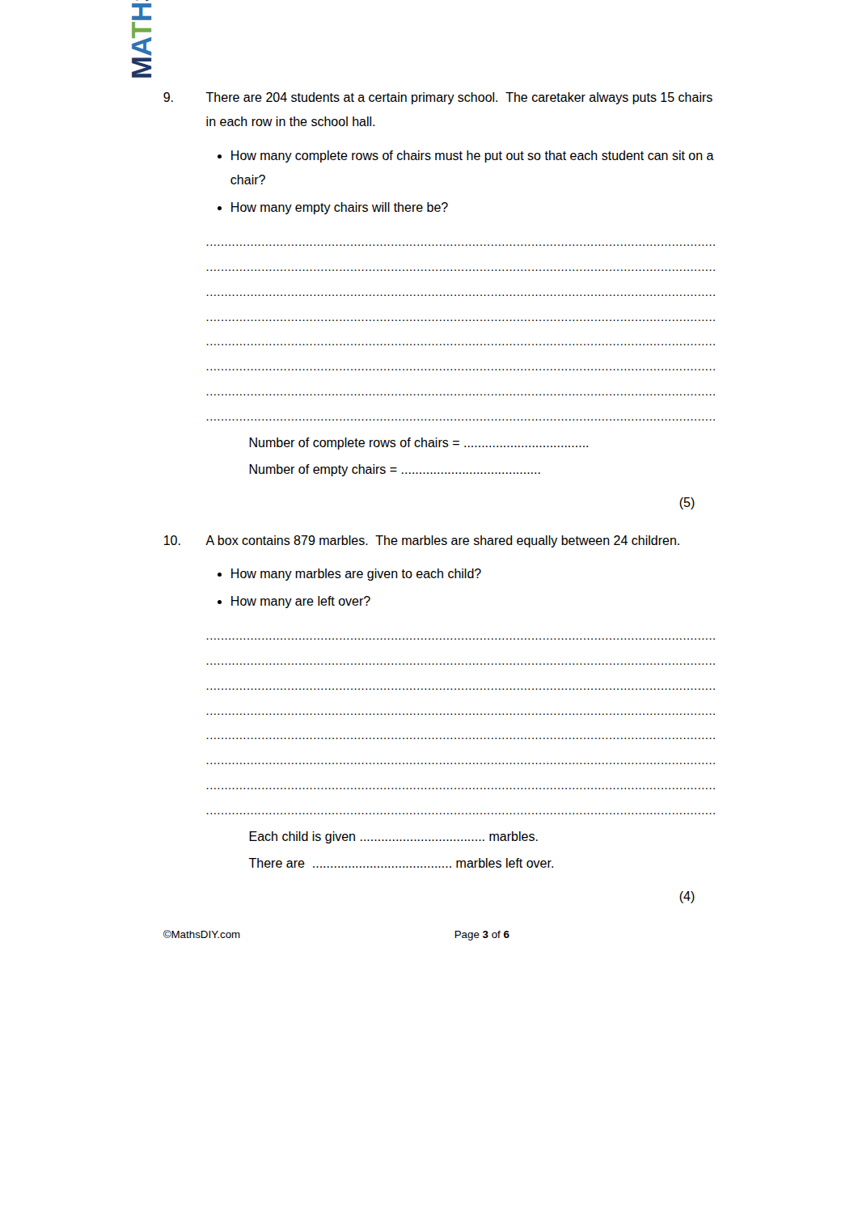MATHSDIY
9.
There are 204 students at a certain primary school. The caretaker always puts 15 chairs in each row in the school hall.
How many complete rows of chairs must he put out so that each student can sit on a chair?
How many empty chairs will there be?
..........................................................................................................................................
..........................................................................................................................................
..........................................................................................................................................
..........................................................................................................................................
..........................................................................................................................................
..........................................................................................................................................
..........................................................................................................................................
..........................................................................................................................................
Number of complete rows of chairs = ...................................
Number of empty chairs = .......................................
(5)
10.
A box contains 879 marbles. The marbles are shared equally between 24 children.
How many marbles are given to each child?
How many are left over?
..........................................................................................................................................
..........................................................................................................................................
..........................................................................................................................................
..........................................................................................................................................
..........................................................................................................................................
..........................................................................................................................................
..........................................................................................................................................
..........................................................................................................................................
Each child is given ................................... marbles.
There are ....................................... marbles left over.
(4)
©MathsDIY.com Page 3 of 6